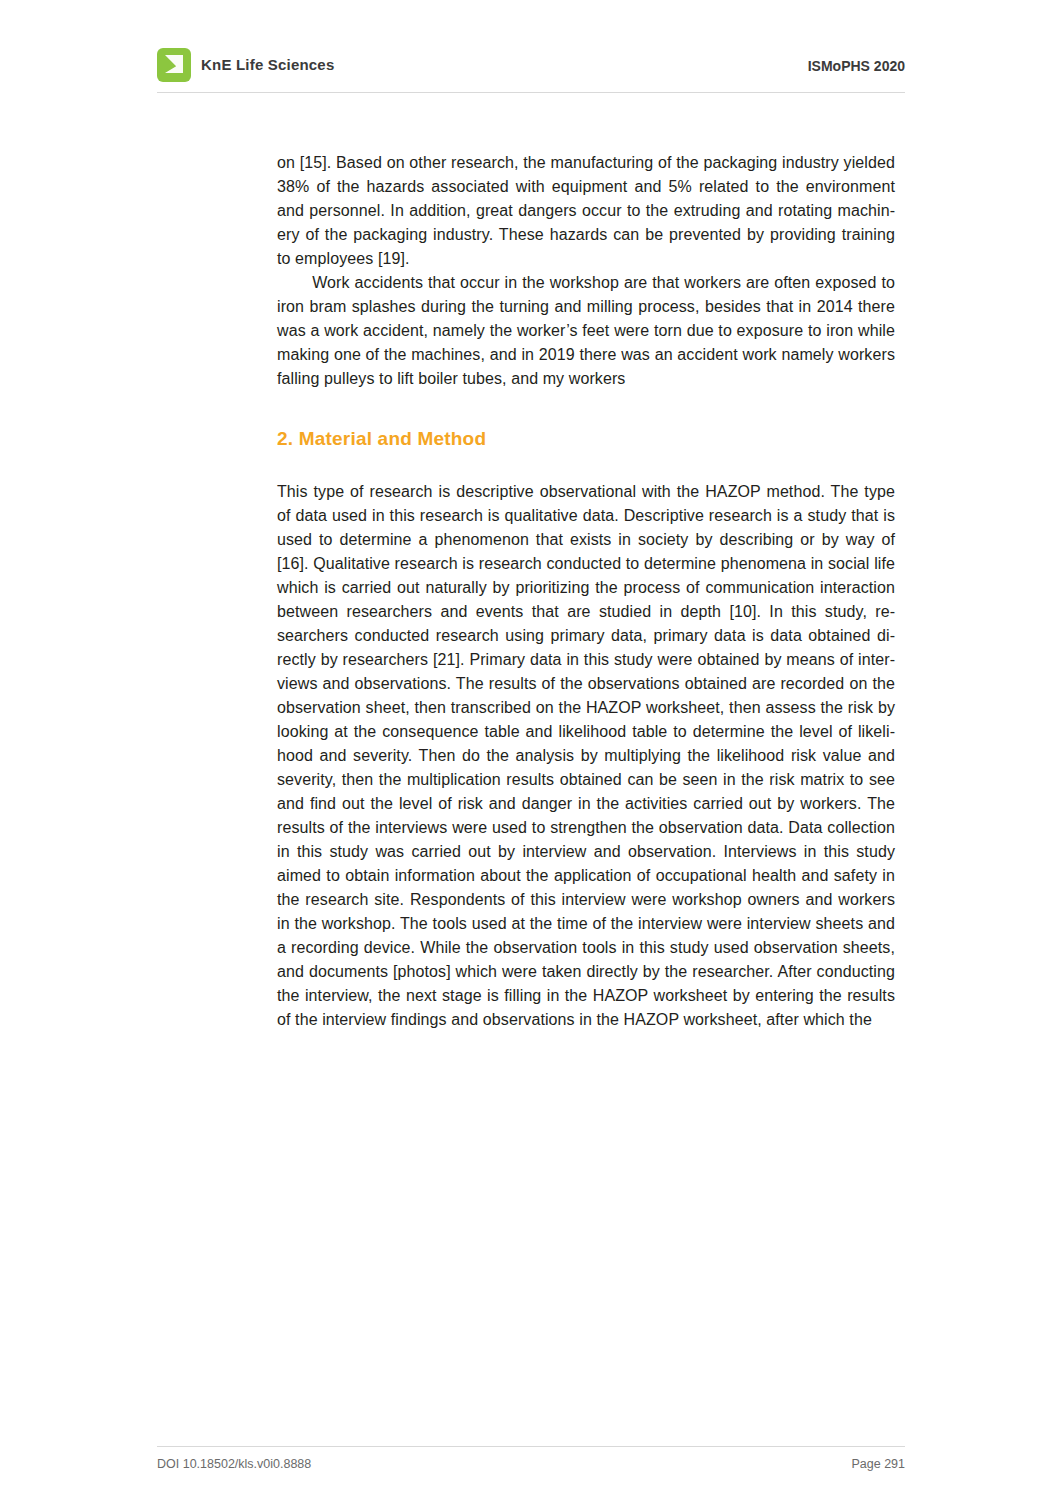KnE Life Sciences
ISMoPHS 2020
on [15]. Based on other research, the manufacturing of the packaging industry yielded 38% of the hazards associated with equipment and 5% related to the environment and personnel. In addition, great dangers occur to the extruding and rotating machinery of the packaging industry. These hazards can be prevented by providing training to employees [19].
Work accidents that occur in the workshop are that workers are often exposed to iron bram splashes during the turning and milling process, besides that in 2014 there was a work accident, namely the worker’s feet were torn due to exposure to iron while making one of the machines, and in 2019 there was an accident work namely workers falling pulleys to lift boiler tubes, and my workers
2. Material and Method
This type of research is descriptive observational with the HAZOP method. The type of data used in this research is qualitative data. Descriptive research is a study that is used to determine a phenomenon that exists in society by describing or by way of [16]. Qualitative research is research conducted to determine phenomena in social life which is carried out naturally by prioritizing the process of communication interaction between researchers and events that are studied in depth [10]. In this study, researchers conducted research using primary data, primary data is data obtained directly by researchers [21]. Primary data in this study were obtained by means of interviews and observations. The results of the observations obtained are recorded on the observation sheet, then transcribed on the HAZOP worksheet, then assess the risk by looking at the consequence table and likelihood table to determine the level of likelihood and severity. Then do the analysis by multiplying the likelihood risk value and severity, then the multiplication results obtained can be seen in the risk matrix to see and find out the level of risk and danger in the activities carried out by workers. The results of the interviews were used to strengthen the observation data. Data collection in this study was carried out by interview and observation. Interviews in this study aimed to obtain information about the application of occupational health and safety in the research site. Respondents of this interview were workshop owners and workers in the workshop. The tools used at the time of the interview were interview sheets and a recording device. While the observation tools in this study used observation sheets, and documents [photos] which were taken directly by the researcher. After conducting the interview, the next stage is filling in the HAZOP worksheet by entering the results of the interview findings and observations in the HAZOP worksheet, after which the
DOI 10.18502/kls.v0i0.8888
Page 291